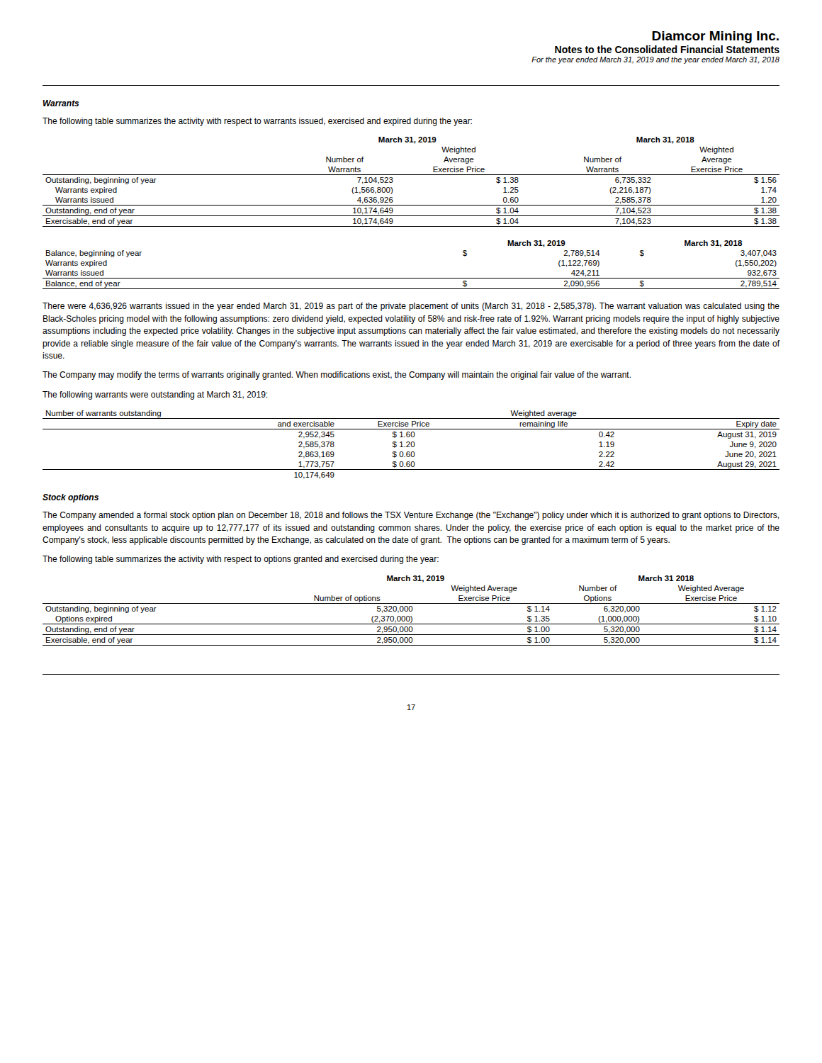Diamcor Mining Inc.
Notes to the Consolidated Financial Statements
For the year ended March 31, 2019 and the year ended March 31, 2018
Warrants
The following table summarizes the activity with respect to warrants issued, exercised and expired during the year:
| | March 31, 2019 | | March 31, 2018 |
| | | Weighted | | | Weighted |
| | Number of | Average | | Number of | Average |
| | Warrants | Exercise Price | | Warrants | Exercise Price |
| Outstanding, beginning of year | 7,104,523 | $ 1.38 | | 6,735,332 | $ 1.56 |
| Warrants expired | (1,566,800) | 1.25 | | (2,216,187) | 1.74 |
| Warrants issued | 4,636,926 | 0.60 | | 2,585,378 | 1.20 |
| Outstanding, end of year | 10,174,649 | $ 1.04 | | 7,104,523 | $ 1.38 |
| Exercisable, end of year | 10,174,649 | $ 1.04 | | 7,104,523 | $ 1.38 |
| | | March 31, 2019 | | March 31, 2018 |
| Balance, beginning of year | $ | 2,789,514 | $ | 3,407,043 |
| Warrants expired | | (1,122,769) | | (1,550,202) |
| Warrants issued | | 424,211 | | 932,673 |
| Balance, end of year | $ | 2,090,956 | $ | 2,789,514 |
There were 4,636,926 warrants issued in the year ended March 31, 2019 as part of the private placement of units (March 31, 2018 - 2,585,378). The warrant valuation was calculated using the Black-Scholes pricing model with the following assumptions: zero dividend yield, expected volatility of 58% and risk-free rate of 1.92%. Warrant pricing models require the input of highly subjective assumptions including the expected price volatility. Changes in the subjective input assumptions can materially affect the fair value estimated, and therefore the existing models do not necessarily provide a reliable single measure of the fair value of the Company's warrants. The warrants issued in the year ended March 31, 2019 are exercisable for a period of three years from the date of issue.
The Company may modify the terms of warrants originally granted. When modifications exist, the Company will maintain the original fair value of the warrant.
The following warrants were outstanding at March 31, 2019:
| Number of warrants outstanding | | Weighted average | |
| and exercisable | Exercise Price | remaining life | Expiry date |
| 2,952,345 | $ 1.60 | 0.42 | August 31, 2019 |
| 2,585,378 | $ 1.20 | 1.19 | June 9, 2020 |
| 2,863,169 | $ 0.60 | 2.22 | June 20, 2021 |
| 1,773,757 | $ 0.60 | 2.42 | August 29, 2021 |
| 10,174,649 | | | |
Stock options
The Company amended a formal stock option plan on December 18, 2018 and follows the TSX Venture Exchange (the "Exchange") policy under which it is authorized to grant options to Directors, employees and consultants to acquire up to 12,777,177 of its issued and outstanding common shares. Under the policy, the exercise price of each option is equal to the market price of the Company's stock, less applicable discounts permitted by the Exchange, as calculated on the date of grant. The options can be granted for a maximum term of 5 years.
The following table summarizes the activity with respect to options granted and exercised during the year:
| | March 31, 2019 | March 31 2018 |
| | | Weighted Average | Number of | Weighted Average |
| | Number of options | Exercise Price | Options | Exercise Price |
| Outstanding, beginning of year | 5,320,000 | $ 1.14 | 6,320,000 | $ 1.12 |
| Options expired | (2,370,000) | $ 1.35 | (1,000,000) | $ 1.10 |
| Outstanding, end of year | 2,950,000 | $ 1.00 | 5,320,000 | $ 1.14 |
| Exercisable, end of year | 2,950,000 | $ 1.00 | 5,320,000 | $ 1.14 |
17